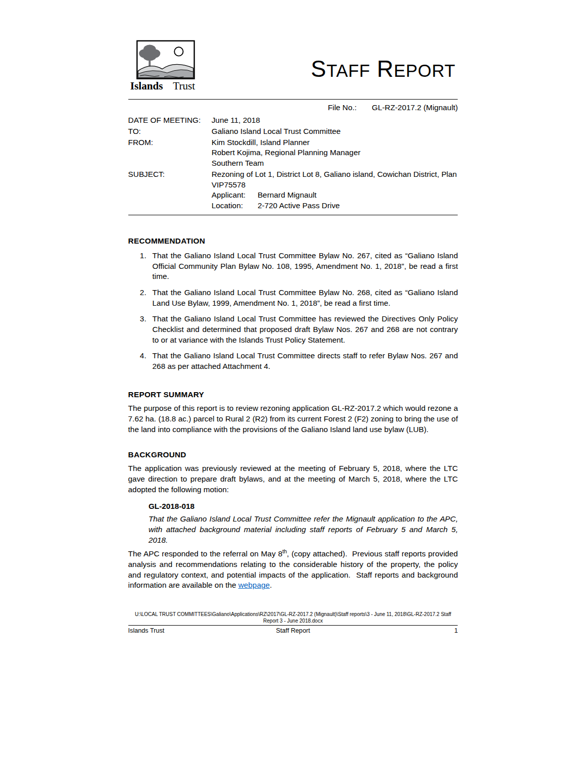Islands Trust
STAFF REPORT
File No.: GL-RZ-2017.2 (Mignault)
| DATE OF MEETING: | June 11, 2018 |
| TO: | Galiano Island Local Trust Committee |
| FROM: | Kim Stockdill, Island Planner Robert Kojima, Regional Planning Manager Southern Team |
| SUBJECT: | Rezoning of Lot 1, District Lot 8, Galiano island, Cowichan District, Plan VIP75578 Applicant: Bernard Mignault Location: 2-720 Active Pass Drive |
RECOMMENDATION
That the Galiano Island Local Trust Committee Bylaw No. 267, cited as “Galiano Island Official Community Plan Bylaw No. 108, 1995, Amendment No. 1, 2018”, be read a first time.
That the Galiano Island Local Trust Committee Bylaw No. 268, cited as “Galiano Island Land Use Bylaw, 1999, Amendment No. 1, 2018”, be read a first time.
That the Galiano Island Local Trust Committee has reviewed the Directives Only Policy Checklist and determined that proposed draft Bylaw Nos. 267 and 268 are not contrary to or at variance with the Islands Trust Policy Statement.
That the Galiano Island Local Trust Committee directs staff to refer Bylaw Nos. 267 and 268 as per attached Attachment 4.
REPORT SUMMARY
The purpose of this report is to review rezoning application GL-RZ-2017.2 which would rezone a 7.62 ha. (18.8 ac.) parcel to Rural 2 (R2) from its current Forest 2 (F2) zoning to bring the use of the land into compliance with the provisions of the Galiano Island land use bylaw (LUB).
BACKGROUND
The application was previously reviewed at the meeting of February 5, 2018, where the LTC gave direction to prepare draft bylaws, and at the meeting of March 5, 2018, where the LTC adopted the following motion:
GL-2018-018
That the Galiano Island Local Trust Committee refer the Mignault application to the APC, with attached background material including staff reports of February 5 and March 5, 2018.
The APC responded to the referral on May 8th, (copy attached). Previous staff reports provided analysis and recommendations relating to the considerable history of the property, the policy and regulatory context, and potential impacts of the application. Staff reports and background information are available on the webpage.
U:\LOCAL TRUST COMMITTEES\Galiano\Applications\RZ\2017\GL-RZ-2017.2 (Mignault)\Staff reports\3 - June 11, 2018\GL-RZ-2017.2 Staff Report 3 - June 2018.docx
Islands Trust
Staff Report
1